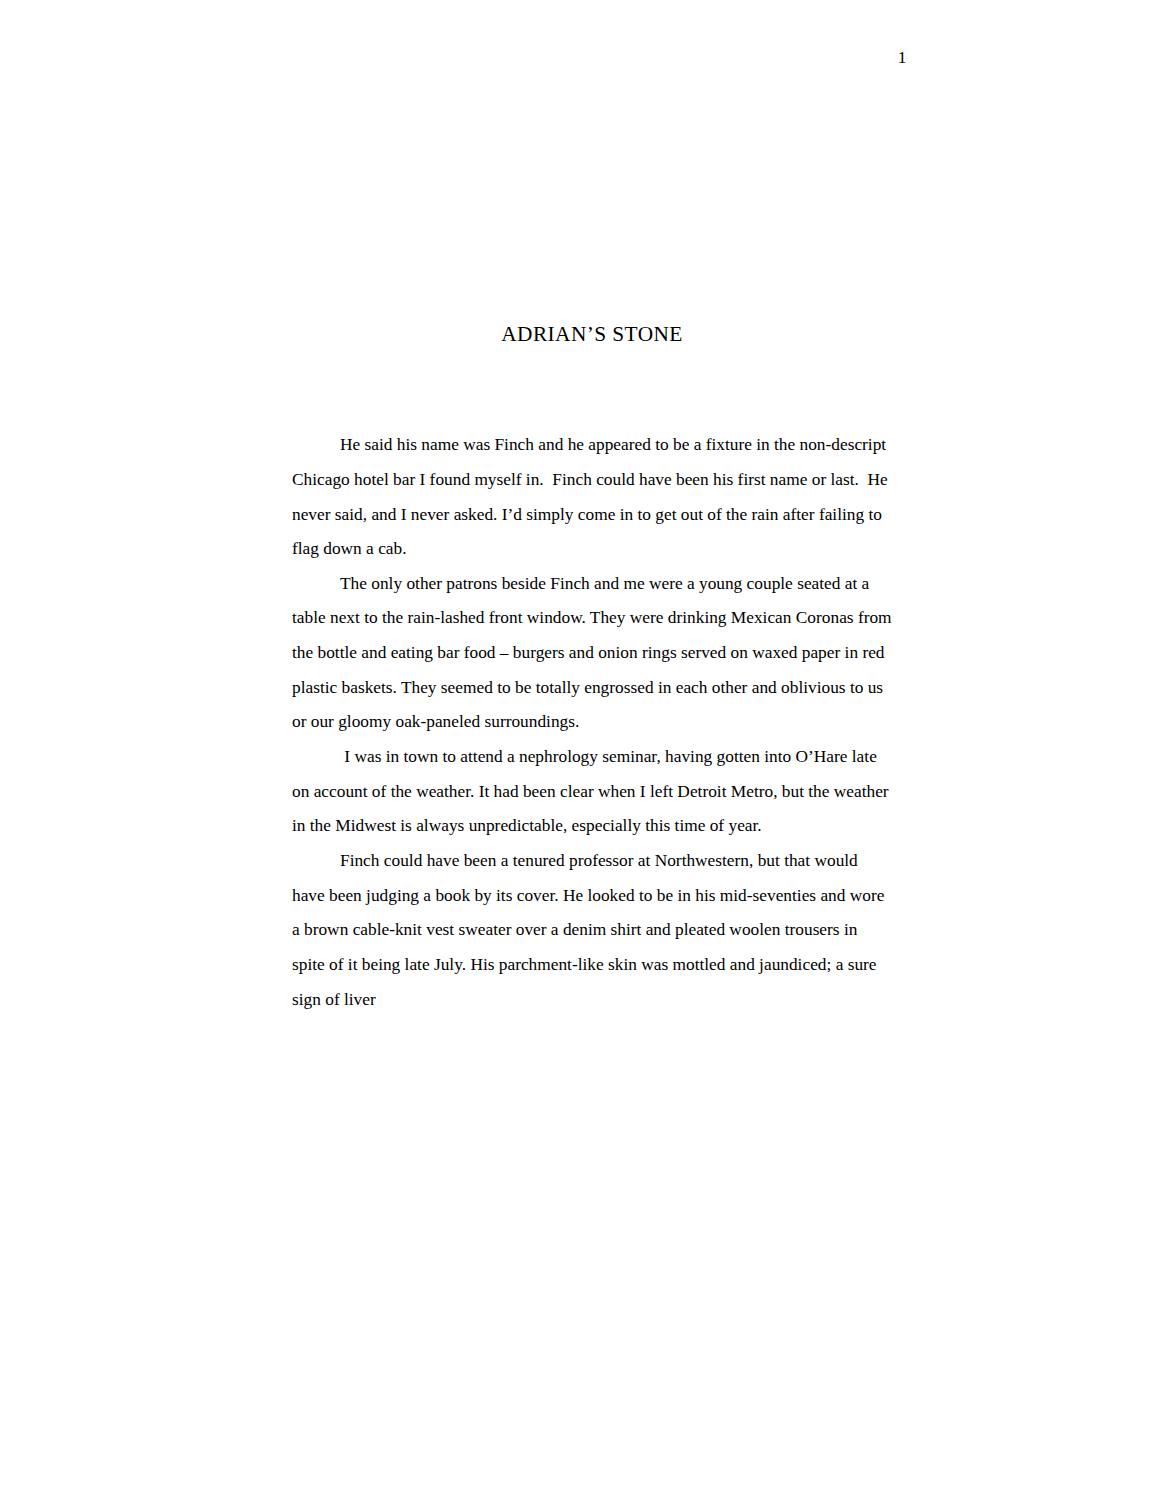1
ADRIAN’S STONE
He said his name was Finch and he appeared to be a fixture in the non-descript Chicago hotel bar I found myself in. Finch could have been his first name or last. He never said, and I never asked. I’d simply come in to get out of the rain after failing to flag down a cab.
The only other patrons beside Finch and me were a young couple seated at a table next to the rain-lashed front window. They were drinking Mexican Coronas from the bottle and eating bar food – burgers and onion rings served on waxed paper in red plastic baskets. They seemed to be totally engrossed in each other and oblivious to us or our gloomy oak-paneled surroundings.
I was in town to attend a nephrology seminar, having gotten into O’Hare late on account of the weather. It had been clear when I left Detroit Metro, but the weather in the Midwest is always unpredictable, especially this time of year.
Finch could have been a tenured professor at Northwestern, but that would have been judging a book by its cover. He looked to be in his mid-seventies and wore a brown cable-knit vest sweater over a denim shirt and pleated woolen trousers in spite of it being late July. His parchment-like skin was mottled and jaundiced; a sure sign of liver